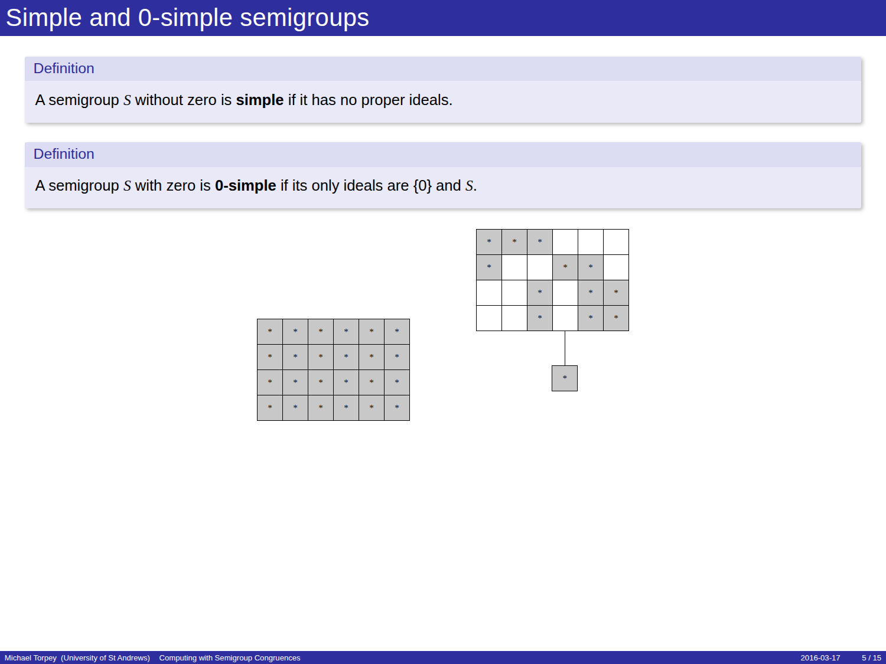Simple and 0-simple semigroups
Definition
A semigroup S without zero is simple if it has no proper ideals.
Definition
A semigroup S with zero is 0-simple if its only ideals are {0} and S.
| * | * | * | * | * | * |
| * | * | * | * | * | * |
| * | * | * | * | * | * |
| * | * | * | * | * | * |
| * | * | * | | | |
| * | | | * | * | |
| | | * | | * | * |
| | | * | | * | * |
*
Michael Torpey (University of St Andrews) Computing with Semigroup Congruences 2016-03-17 5 / 15